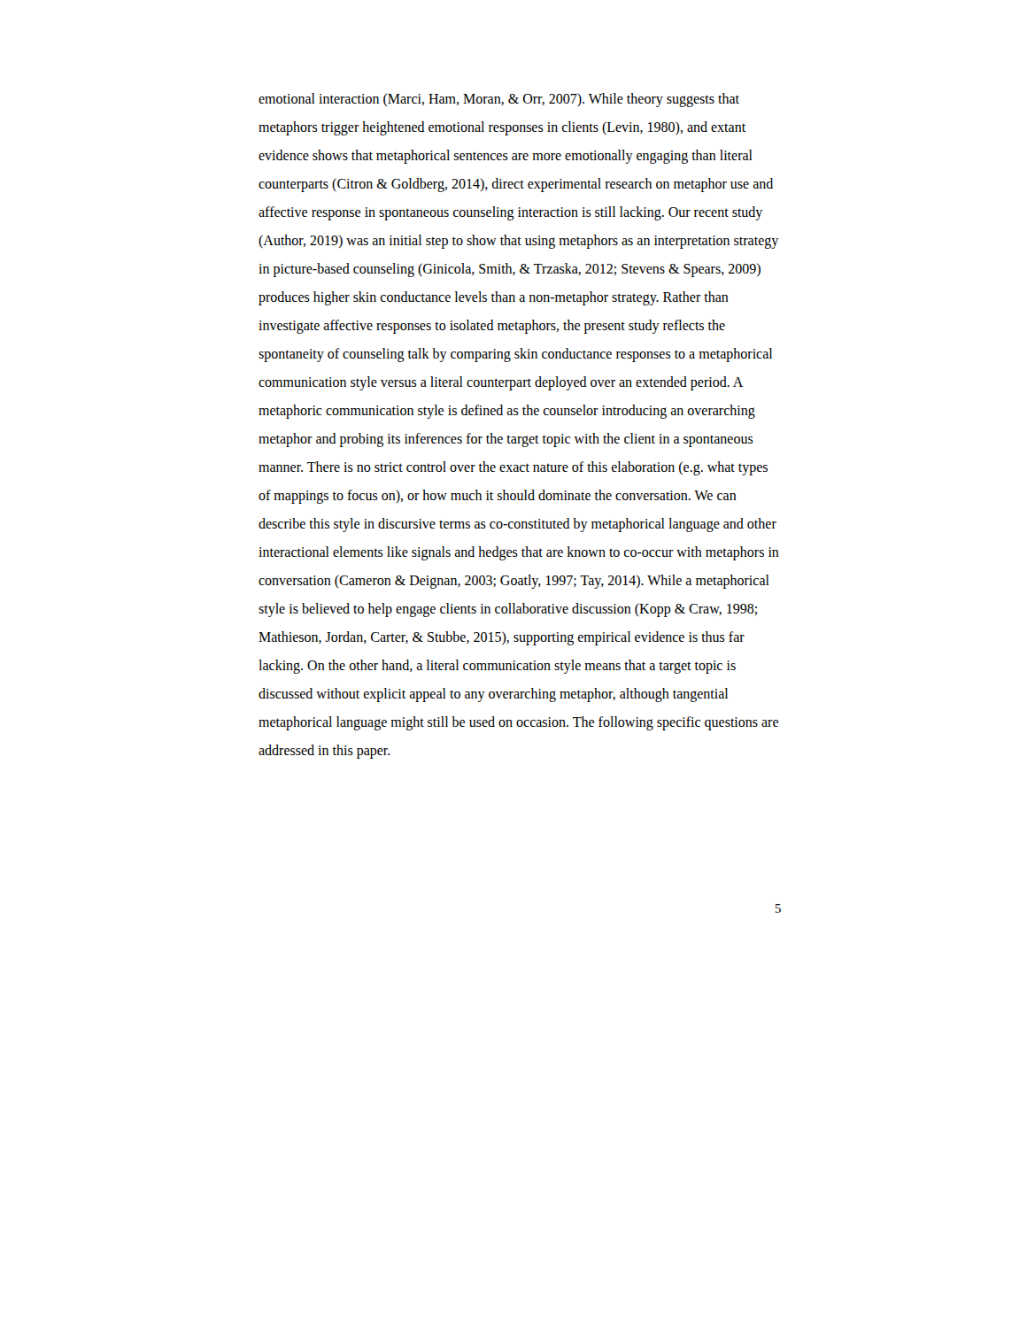emotional interaction (Marci, Ham, Moran, & Orr, 2007). While theory suggests that metaphors trigger heightened emotional responses in clients (Levin, 1980), and extant evidence shows that metaphorical sentences are more emotionally engaging than literal counterparts (Citron & Goldberg, 2014), direct experimental research on metaphor use and affective response in spontaneous counseling interaction is still lacking. Our recent study (Author, 2019) was an initial step to show that using metaphors as an interpretation strategy in picture-based counseling (Ginicola, Smith, & Trzaska, 2012; Stevens & Spears, 2009) produces higher skin conductance levels than a non-metaphor strategy. Rather than investigate affective responses to isolated metaphors, the present study reflects the spontaneity of counseling talk by comparing skin conductance responses to a metaphorical communication style versus a literal counterpart deployed over an extended period. A metaphoric communication style is defined as the counselor introducing an overarching metaphor and probing its inferences for the target topic with the client in a spontaneous manner. There is no strict control over the exact nature of this elaboration (e.g. what types of mappings to focus on), or how much it should dominate the conversation. We can describe this style in discursive terms as co-constituted by metaphorical language and other interactional elements like signals and hedges that are known to co-occur with metaphors in conversation (Cameron & Deignan, 2003; Goatly, 1997; Tay, 2014). While a metaphorical style is believed to help engage clients in collaborative discussion (Kopp & Craw, 1998; Mathieson, Jordan, Carter, & Stubbe, 2015), supporting empirical evidence is thus far lacking. On the other hand, a literal communication style means that a target topic is discussed without explicit appeal to any overarching metaphor, although tangential metaphorical language might still be used on occasion. The following specific questions are addressed in this paper.
5